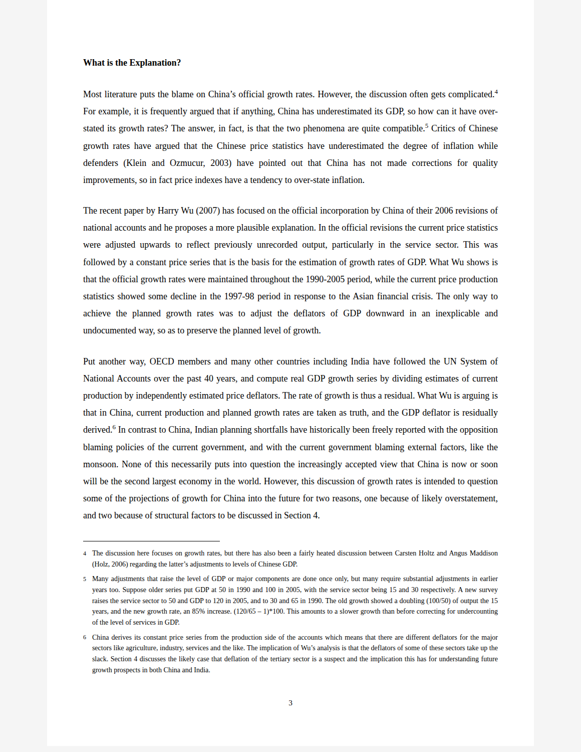What is the Explanation?
Most literature puts the blame on China’s official growth rates. However, the discussion often gets complicated.4 For example, it is frequently argued that if anything, China has underestimated its GDP, so how can it have over-stated its growth rates? The answer, in fact, is that the two phenomena are quite compatible.5 Critics of Chinese growth rates have argued that the Chinese price statistics have underestimated the degree of inflation while defenders (Klein and Ozmucur, 2003) have pointed out that China has not made corrections for quality improvements, so in fact price indexes have a tendency to over-state inflation.
The recent paper by Harry Wu (2007) has focused on the official incorporation by China of their 2006 revisions of national accounts and he proposes a more plausible explanation. In the official revisions the current price statistics were adjusted upwards to reflect previously unrecorded output, particularly in the service sector. This was followed by a constant price series that is the basis for the estimation of growth rates of GDP. What Wu shows is that the official growth rates were maintained throughout the 1990-2005 period, while the current price production statistics showed some decline in the 1997-98 period in response to the Asian financial crisis. The only way to achieve the planned growth rates was to adjust the deflators of GDP downward in an inexplicable and undocumented way, so as to preserve the planned level of growth.
Put another way, OECD members and many other countries including India have followed the UN System of National Accounts over the past 40 years, and compute real GDP growth series by dividing estimates of current production by independently estimated price deflators. The rate of growth is thus a residual. What Wu is arguing is that in China, current production and planned growth rates are taken as truth, and the GDP deflator is residually derived.6 In contrast to China, Indian planning shortfalls have historically been freely reported with the opposition blaming policies of the current government, and with the current government blaming external factors, like the monsoon. None of this necessarily puts into question the increasingly accepted view that China is now or soon will be the second largest economy in the world. However, this discussion of growth rates is intended to question some of the projections of growth for China into the future for two reasons, one because of likely overstatement, and two because of structural factors to be discussed in Section 4.
4
The discussion here focuses on growth rates, but there has also been a fairly heated discussion between Carsten Holtz and Angus Maddison (Holz, 2006) regarding the latter’s adjustments to levels of Chinese GDP.
5
Many adjustments that raise the level of GDP or major components are done once only, but many require substantial adjustments in earlier years too. Suppose older series put GDP at 50 in 1990 and 100 in 2005, with the service sector being 15 and 30 respectively. A new survey raises the service sector to 50 and GDP to 120 in 2005, and to 30 and 65 in 1990. The old growth showed a doubling (100/50) of output the 15 years, and the new growth rate, an 85% increase. (120/65 – 1)*100. This amounts to a slower growth than before correcting for undercounting of the level of services in GDP.
6
China derives its constant price series from the production side of the accounts which means that there are different deflators for the major sectors like agriculture, industry, services and the like. The implication of Wu’s analysis is that the deflators of some of these sectors take up the slack. Section 4 discusses the likely case that deflation of the tertiary sector is a suspect and the implication this has for understanding future growth prospects in both China and India.
3